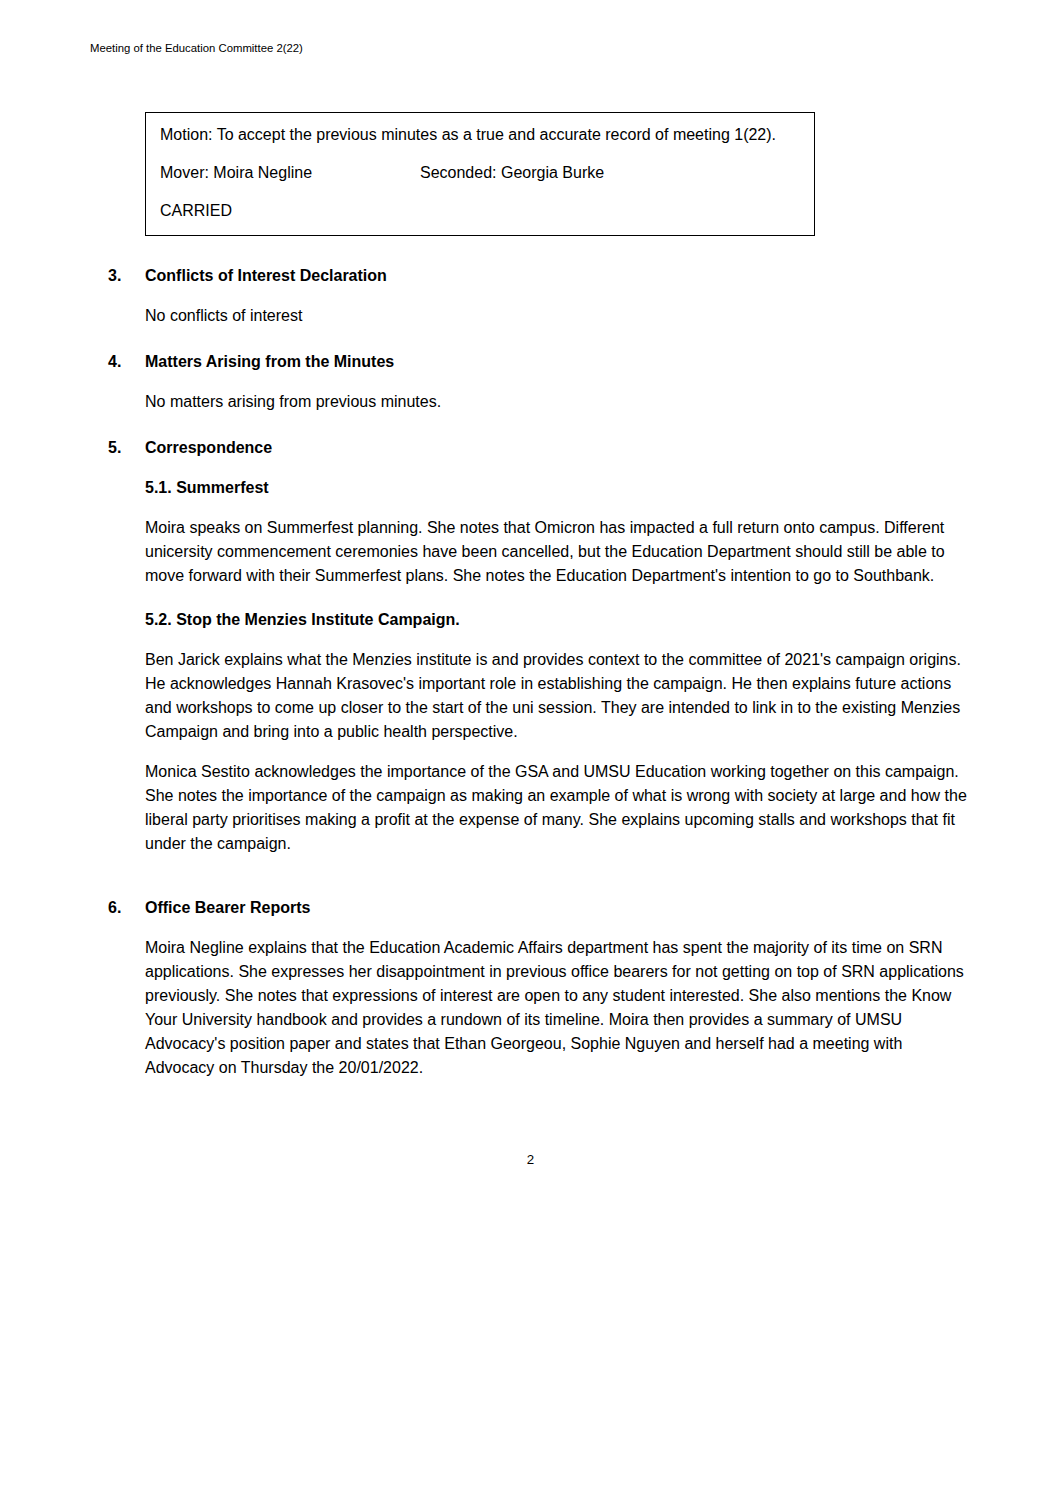Meeting of the Education Committee 2(22)
Motion: To accept the previous minutes as a true and accurate record of meeting 1(22).
Mover: Moira Negline Seconded: Georgia Burke
CARRIED
Conflicts of Interest Declaration
No conflicts of interest
Matters Arising from the Minutes
No matters arising from previous minutes.
Correspondence
5.1. Summerfest
Moira speaks on Summerfest planning. She notes that Omicron has impacted a full return onto campus. Different unicersity commencement ceremonies have been cancelled, but the Education Department should still be able to move forward with their Summerfest plans. She notes the Education Department's intention to go to Southbank.
5.2. Stop the Menzies Institute Campaign.
Ben Jarick explains what the Menzies institute is and provides context to the committee of 2021's campaign origins. He acknowledges Hannah Krasovec's important role in establishing the campaign. He then explains future actions and workshops to come up closer to the start of the uni session. They are intended to link in to the existing Menzies Campaign and bring into a public health perspective.
Monica Sestito acknowledges the importance of the GSA and UMSU Education working together on this campaign. She notes the importance of the campaign as making an example of what is wrong with society at large and how the liberal party prioritises making a profit at the expense of many. She explains upcoming stalls and workshops that fit under the campaign.
Office Bearer Reports
Moira Negline explains that the Education Academic Affairs department has spent the majority of its time on SRN applications. She expresses her disappointment in previous office bearers for not getting on top of SRN applications previously. She notes that expressions of interest are open to any student interested. She also mentions the Know Your University handbook and provides a rundown of its timeline. Moira then provides a summary of UMSU Advocacy's position paper and states that Ethan Georgeou, Sophie Nguyen and herself had a meeting with Advocacy on Thursday the 20/01/2022.
2